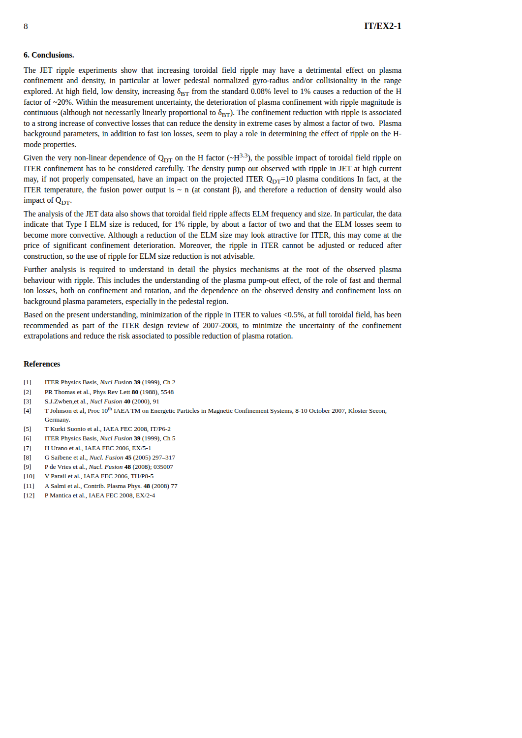8 IT/EX2-1
6. Conclusions.
The JET ripple experiments show that increasing toroidal field ripple may have a detrimental effect on plasma confinement and density, in particular at lower pedestal normalized gyro-radius and/or collisionality in the range explored. At high field, low density, increasing δBT from the standard 0.08% level to 1% causes a reduction of the H factor of ~20%. Within the measurement uncertainty, the deterioration of plasma confinement with ripple magnitude is continuous (although not necessarily linearly proportional to δBT). The confinement reduction with ripple is associated to a strong increase of convective losses that can reduce the density in extreme cases by almost a factor of two. Plasma background parameters, in addition to fast ion losses, seem to play a role in determining the effect of ripple on the H-mode properties.
Given the very non-linear dependence of QDT on the H factor (~H3.3), the possible impact of toroidal field ripple on ITER confinement has to be considered carefully. The density pump out observed with ripple in JET at high current may, if not properly compensated, have an impact on the projected ITER QDT=10 plasma conditions In fact, at the ITER temperature, the fusion power output is ~ n (at constant β), and therefore a reduction of density would also impact of QDT.
The analysis of the JET data also shows that toroidal field ripple affects ELM frequency and size. In particular, the data indicate that Type I ELM size is reduced, for 1% ripple, by about a factor of two and that the ELM losses seem to become more convective. Although a reduction of the ELM size may look attractive for ITER, this may come at the price of significant confinement deterioration. Moreover, the ripple in ITER cannot be adjusted or reduced after construction, so the use of ripple for ELM size reduction is not advisable.
Further analysis is required to understand in detail the physics mechanisms at the root of the observed plasma behaviour with ripple. This includes the understanding of the plasma pump-out effect, of the role of fast and thermal ion losses, both on confinement and rotation, and the dependence on the observed density and confinement loss on background plasma parameters, especially in the pedestal region.
Based on the present understanding, minimization of the ripple in ITER to values <0.5%, at full toroidal field, has been recommended as part of the ITER design review of 2007-2008, to minimize the uncertainty of the confinement extrapolations and reduce the risk associated to possible reduction of plasma rotation.
References
[1] ITER Physics Basis, Nucl Fusion 39 (1999), Ch 2
[2] PR Thomas et al., Phys Rev Lett 80 (1988), 5548
[3] S.J.Zwben,et al., Nucl Fusion 40 (2000), 91
[4] T Johnson et al, Proc 10th IAEA TM on Energetic Particles in Magnetic Confinement Systems, 8-10 October 2007, Kloster Seeon, Germany.
[5] T Kurki Suonio et al., IAEA FEC 2008, IT/P6-2
[6] ITER Physics Basis, Nucl Fusion 39 (1999), Ch 5
[7] H Urano et al., IAEA FEC 2006, EX/5-1
[8] G Saibene et al., Nucl. Fusion 45 (2005) 297–317
[9] P de Vries et al., Nucl. Fusion 48 (2008); 035007
[10] V Parail et al., IAEA FEC 2006, TH/P8-5
[11] A Salmi et al., Contrib. Plasma Phys. 48 (2008) 77
[12] P Mantica et al., IAEA FEC 2008, EX/2-4